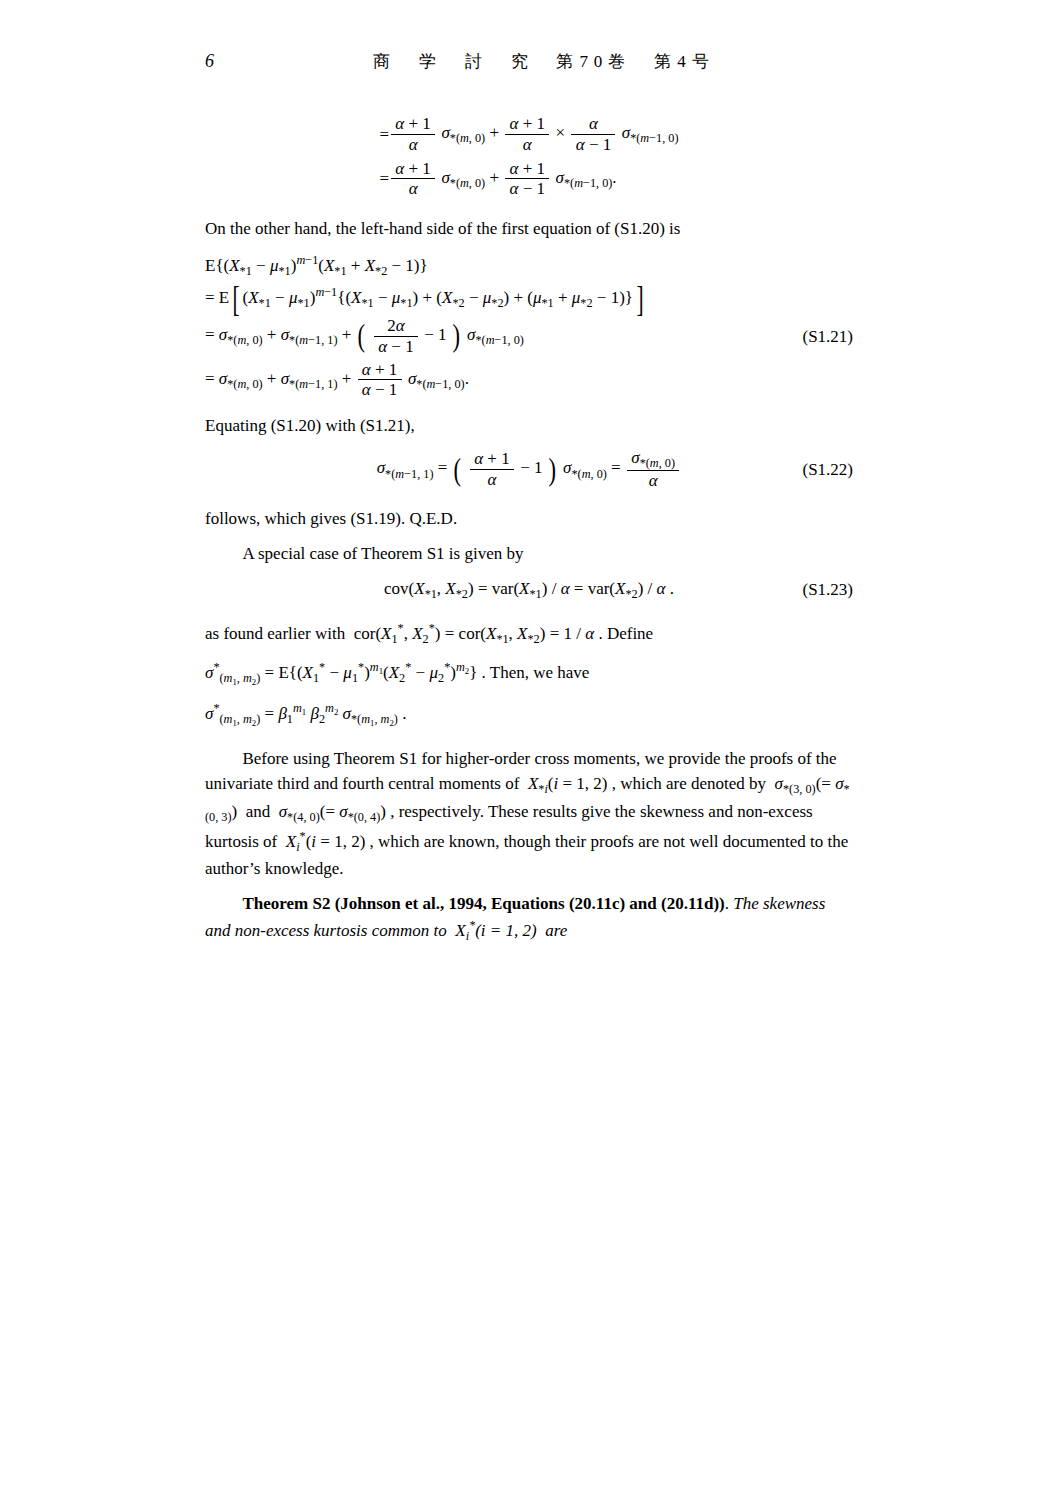6
商　学　討　究　第70巻　第4号
= α + 1 α σ*(m, 0) + α + 1 α × αα − 1 σ*(m−1, 0)
= α + 1 α σ*(m, 0) + α + 1 α − 1 σ*(m−1, 0).
On the other hand, the left-hand side of the first equation of (S1.20) is
E{(X*1 − μ*1)m−1(X*1 + X*2 − 1)}
= E[(X*1 − μ*1)m−1{(X*1 − μ*1) + (X*2 − μ*2) + (μ*1 + μ*2 − 1)}]
= σ*(m, 0) + σ*(m−1, 1) + ( 2α α − 1 − 1 ) σ*(m−1, 0) (S1.21)
= σ*(m, 0) + σ*(m−1, 1) + α + 1 α − 1 σ*(m−1, 0).
Equating (S1.20) with (S1.21),
σ*(m−1, 1) = ( α + 1 α − 1 ) σ*(m, 0) = σ*(m, 0) α
(S1.22)
follows, which gives (S1.19). Q.E.D.
A special case of Theorem S1 is given by
cov(X*1, X*2) = var(X*1) / α = var(X*2) / α .
(S1.23)
as found earlier with cor(X1*, X2*) = cor(X*1, X*2) = 1 / α . Define
σ*(m1, m2) = E{(X1* − μ1*)m1(X2* − μ2*)m2} . Then, we have
σ*(m1, m2) = β1m1 β2m2 σ*(m1, m2) .
Before using Theorem S1 for higher-order cross moments, we provide the proofs of the univariate third and fourth central moments of X*i(i = 1, 2) , which are denoted by σ*(3, 0)(= σ*(0, 3)) and σ*(4, 0)(= σ*(0, 4)) , respectively. These results give the skewness and non-excess kurtosis of Xi*(i = 1, 2) , which are known, though their proofs are not well documented to the author’s knowledge.
Theorem S2 (Johnson et al., 1994, Equations (20.11c) and (20.11d)). The skewness and non-excess kurtosis common to Xi*(i = 1, 2) are